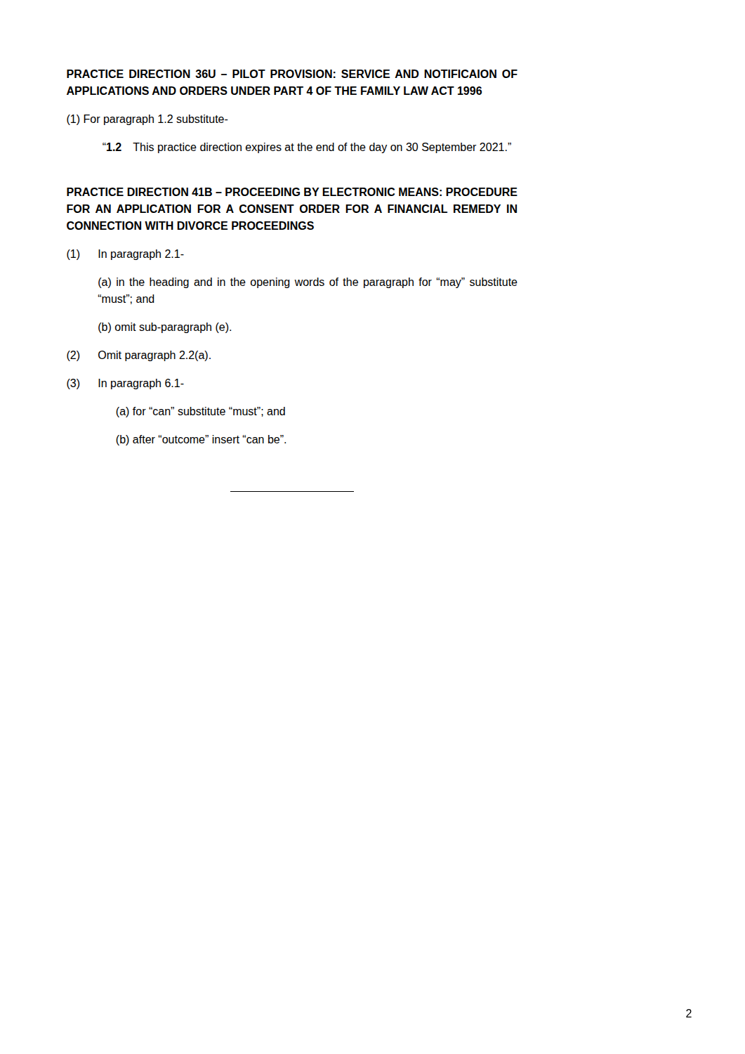Practice Direction 36U – Pilot Provision: Service and Notificaion of Applications and Orders under Part 4 of the Family Law Act 1996
(1) For paragraph 1.2 substitute-
“1.2 This practice direction expires at the end of the day on 30 September 2021.”
Practice Direction 41B – Proceeding by Electronic Means: Procedure for an Application for a Consent Order for a Financial Remedy in Connection with Divorce Proceedings
(1)
In paragraph 2.1-
(a) in the heading and in the opening words of the paragraph for “may” substitute “must”; and
(b) omit sub-paragraph (e).
(2)
Omit paragraph 2.2(a).
(3)
In paragraph 6.1-
(a) for “can” substitute “must”; and
(b) after “outcome” insert “can be”.
2